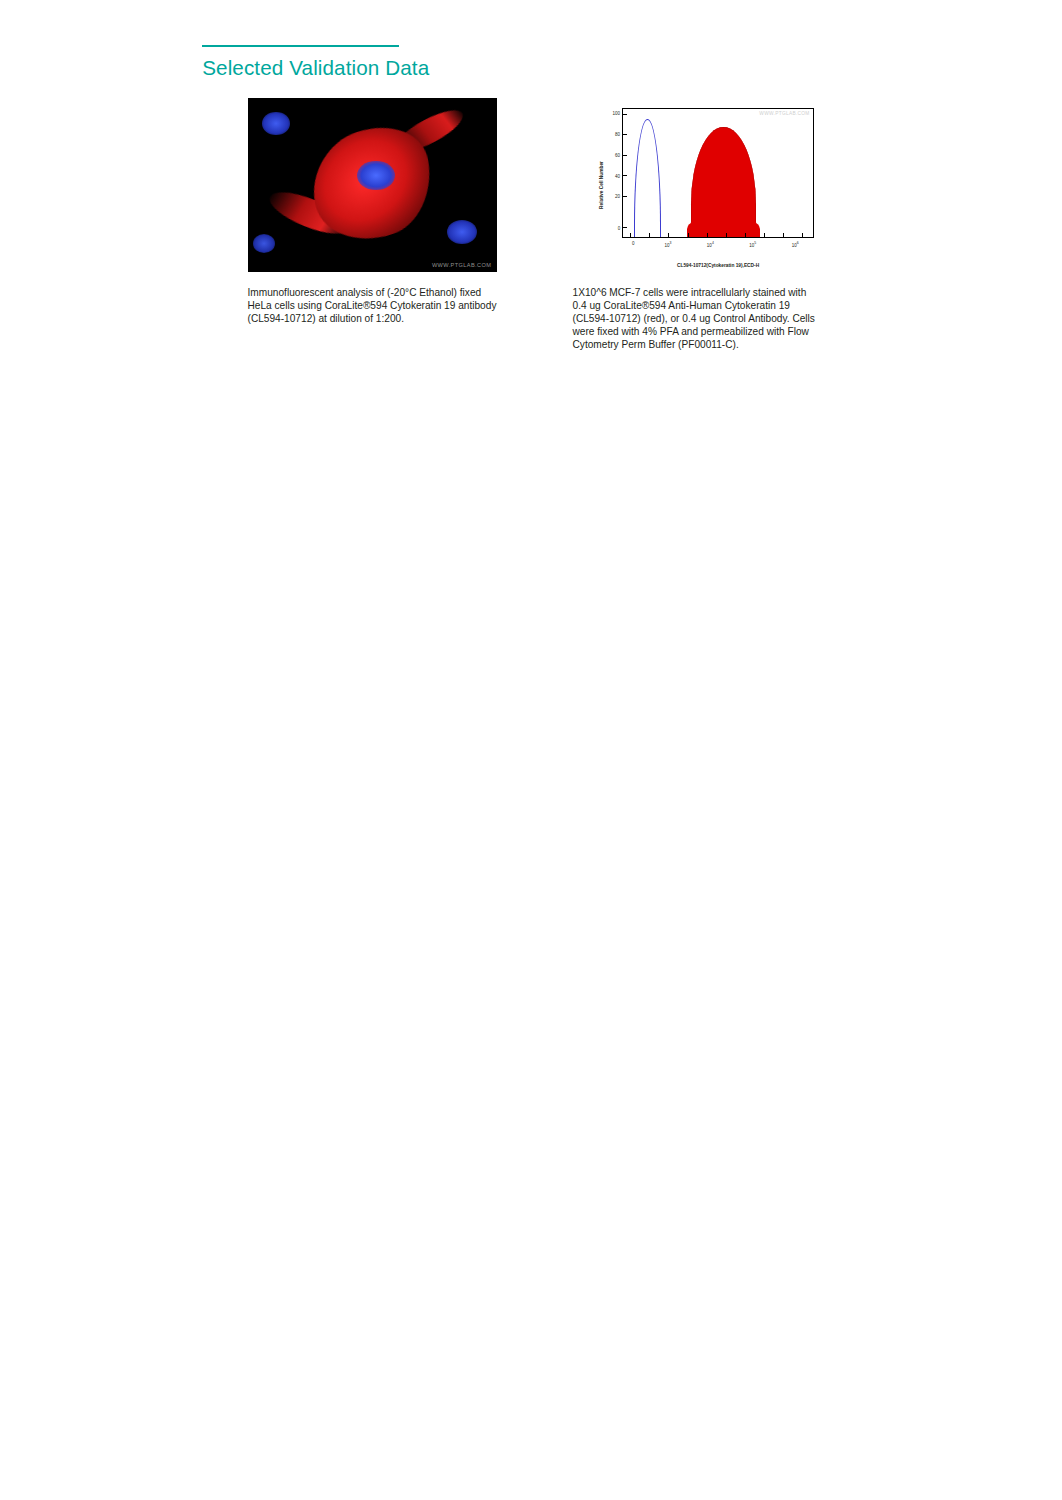Selected Validation Data
WWW.PTGLAB.COM
Relative Cell Number
100 80 60 40 20 0
WWW.PTGLAB.COM
0 103 104 105 106
CL594-10712(Cytokeratin 19),ECD-H
Immunofluorescent analysis of (-20°C Ethanol) fixed HeLa cells using CoraLite®594 Cytokeratin 19 antibody (CL594-10712) at dilution of 1:200.
1X10^6 MCF-7 cells were intracellularly stained with 0.4 ug CoraLite®594 Anti-Human Cytokeratin 19 (CL594-10712) (red), or 0.4 ug Control Antibody. Cells were fixed with 4% PFA and permeabilized with Flow Cytometry Perm Buffer (PF00011-C).